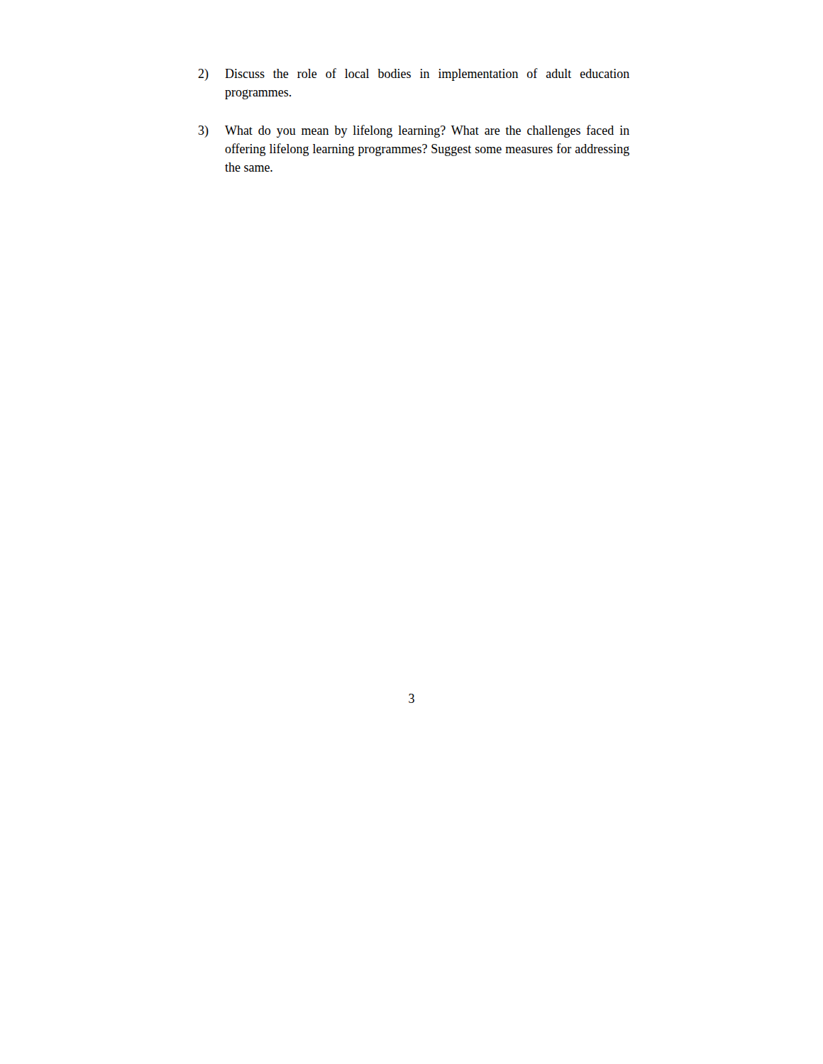2) Discuss the role of local bodies in implementation of adult education programmes.
3) What do you mean by lifelong learning? What are the challenges faced in offering lifelong learning programmes? Suggest some measures for addressing the same.
3